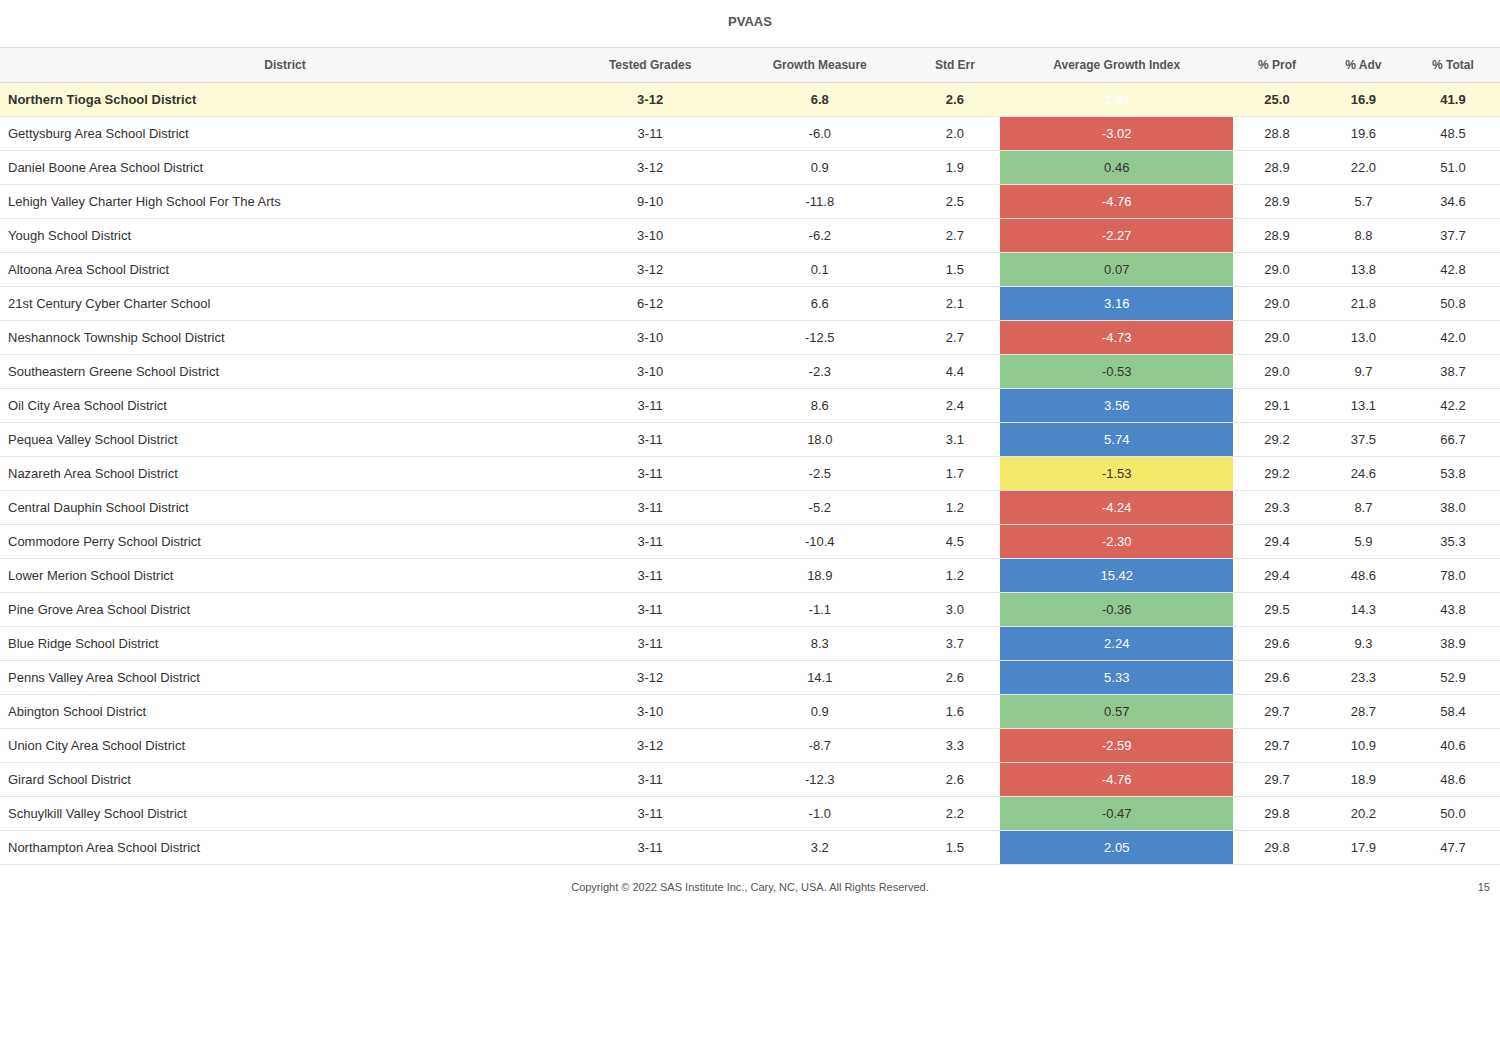PVAAS
| District | Tested Grades | Growth Measure | Std Err | Average Growth Index | % Prof | % Adv | % Total |
| --- | --- | --- | --- | --- | --- | --- | --- |
| Northern Tioga School District | 3-12 | 6.8 | 2.6 | 2.64 | 25.0 | 16.9 | 41.9 |
| Gettysburg Area School District | 3-11 | -6.0 | 2.0 | -3.02 | 28.8 | 19.6 | 48.5 |
| Daniel Boone Area School District | 3-12 | 0.9 | 1.9 | 0.46 | 28.9 | 22.0 | 51.0 |
| Lehigh Valley Charter High School For The Arts | 9-10 | -11.8 | 2.5 | -4.76 | 28.9 | 5.7 | 34.6 |
| Yough School District | 3-10 | -6.2 | 2.7 | -2.27 | 28.9 | 8.8 | 37.7 |
| Altoona Area School District | 3-12 | 0.1 | 1.5 | 0.07 | 29.0 | 13.8 | 42.8 |
| 21st Century Cyber Charter School | 6-12 | 6.6 | 2.1 | 3.16 | 29.0 | 21.8 | 50.8 |
| Neshannock Township School District | 3-10 | -12.5 | 2.7 | -4.73 | 29.0 | 13.0 | 42.0 |
| Southeastern Greene School District | 3-10 | -2.3 | 4.4 | -0.53 | 29.0 | 9.7 | 38.7 |
| Oil City Area School District | 3-11 | 8.6 | 2.4 | 3.56 | 29.1 | 13.1 | 42.2 |
| Pequea Valley School District | 3-11 | 18.0 | 3.1 | 5.74 | 29.2 | 37.5 | 66.7 |
| Nazareth Area School District | 3-11 | -2.5 | 1.7 | -1.53 | 29.2 | 24.6 | 53.8 |
| Central Dauphin School District | 3-11 | -5.2 | 1.2 | -4.24 | 29.3 | 8.7 | 38.0 |
| Commodore Perry School District | 3-11 | -10.4 | 4.5 | -2.30 | 29.4 | 5.9 | 35.3 |
| Lower Merion School District | 3-11 | 18.9 | 1.2 | 15.42 | 29.4 | 48.6 | 78.0 |
| Pine Grove Area School District | 3-11 | -1.1 | 3.0 | -0.36 | 29.5 | 14.3 | 43.8 |
| Blue Ridge School District | 3-11 | 8.3 | 3.7 | 2.24 | 29.6 | 9.3 | 38.9 |
| Penns Valley Area School District | 3-12 | 14.1 | 2.6 | 5.33 | 29.6 | 23.3 | 52.9 |
| Abington School District | 3-10 | 0.9 | 1.6 | 0.57 | 29.7 | 28.7 | 58.4 |
| Union City Area School District | 3-12 | -8.7 | 3.3 | -2.59 | 29.7 | 10.9 | 40.6 |
| Girard School District | 3-11 | -12.3 | 2.6 | -4.76 | 29.7 | 18.9 | 48.6 |
| Schuylkill Valley School District | 3-11 | -1.0 | 2.2 | -0.47 | 29.8 | 20.2 | 50.0 |
| Northampton Area School District | 3-11 | 3.2 | 1.5 | 2.05 | 29.8 | 17.9 | 47.7 |
Copyright © 2022 SAS Institute Inc., Cary, NC, USA. All Rights Reserved. 15